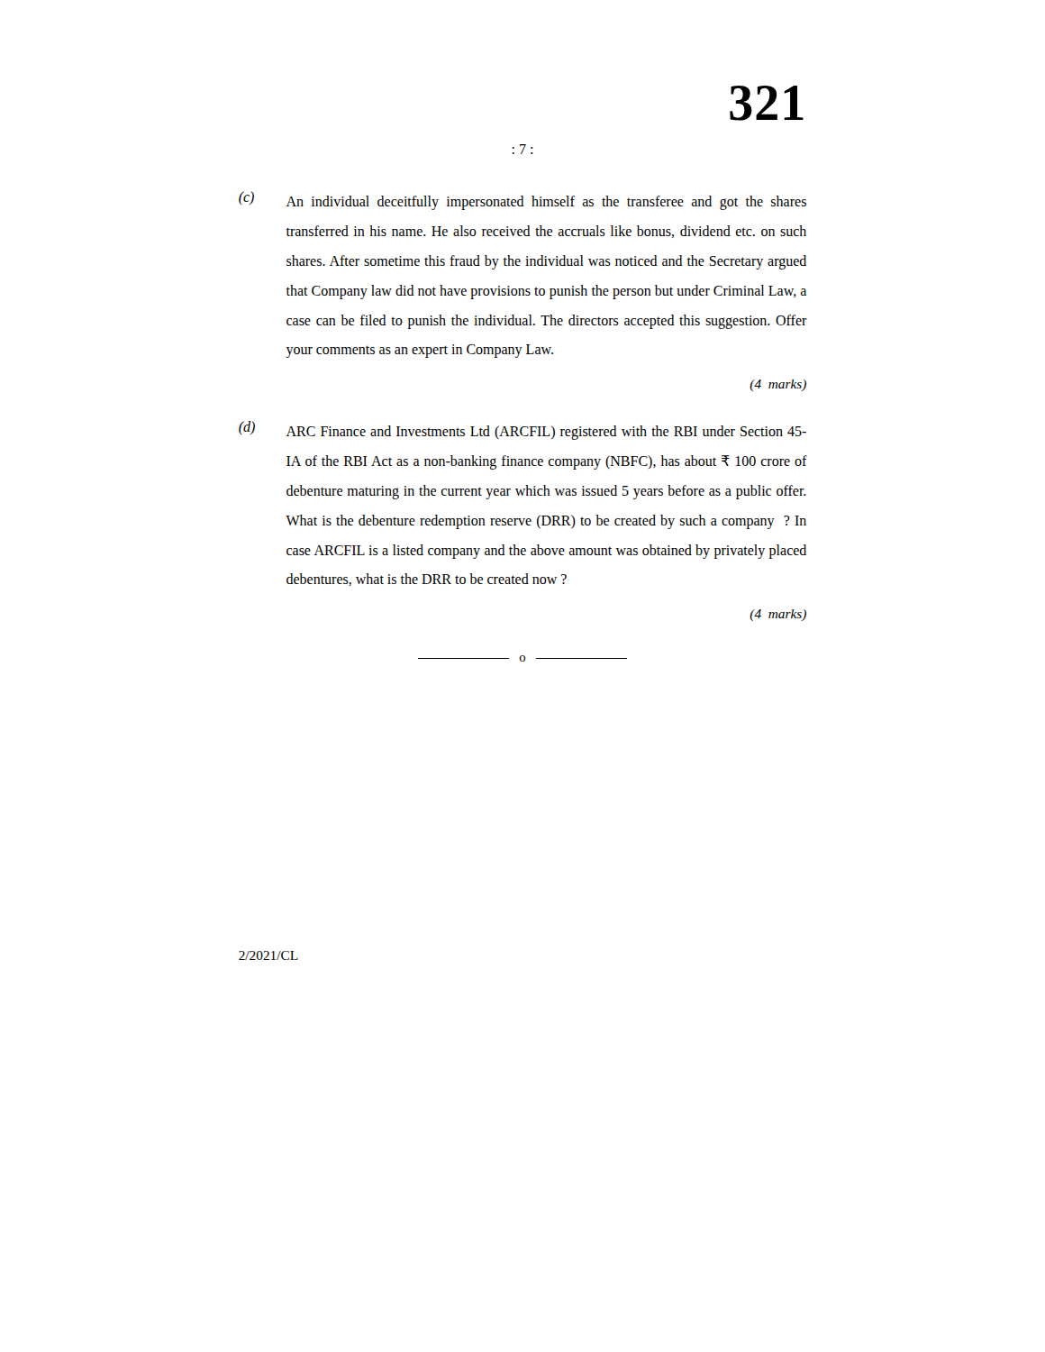321
: 7 :
( c)
An individual deceitfully impersonated himself as the transferee and got the shares transferred in his name. He also received the accruals like bonus, dividend etc. on such shares. After sometime this fraud by the individual was noticed and the Secretary argued that Company law did not have provisions to punish the person but under Criminal Law, a case can be filed to punish the individual. The directors accepted this suggestion. Offer your comments as an expert in Company Law.
( 4 marks )
( d)
ARC Finance and Investments Ltd (ARCFIL) registered with the RBI under Section 45-IA of the RBI Act as a non-banking finance company (NBFC), has about ₹ 100 crore of debenture maturing in the current year which was issued 5 years before as a public offer. What is the debenture redemption reserve (DRR) to be created by such a company ? In case ARCFIL is a listed company and the above amount was obtained by privately placed debentures, what is the DRR to be created now ?
( 4 marks )
o
2/2021/CL